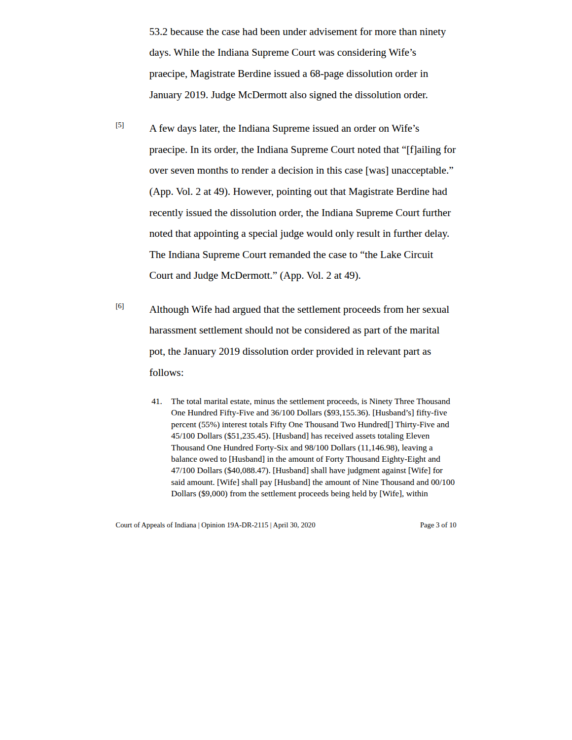53.2 because the case had been under advisement for more than ninety days. While the Indiana Supreme Court was considering Wife’s praecipe, Magistrate Berdine issued a 68-page dissolution order in January 2019. Judge McDermott also signed the dissolution order.
[5] A few days later, the Indiana Supreme issued an order on Wife’s praecipe. In its order, the Indiana Supreme Court noted that “[f]ailing for over seven months to render a decision in this case [was] unacceptable.” (App. Vol. 2 at 49). However, pointing out that Magistrate Berdine had recently issued the dissolution order, the Indiana Supreme Court further noted that appointing a special judge would only result in further delay. The Indiana Supreme Court remanded the case to “the Lake Circuit Court and Judge McDermott.” (App. Vol. 2 at 49).
[6] Although Wife had argued that the settlement proceeds from her sexual harassment settlement should not be considered as part of the marital pot, the January 2019 dissolution order provided in relevant part as follows:
41. The total marital estate, minus the settlement proceeds, is Ninety Three Thousand One Hundred Fifty-Five and 36/100 Dollars ($93,155.36). [Husband’s] fifty-five percent (55%) interest totals Fifty One Thousand Two Hundred[] Thirty-Five and 45/100 Dollars ($51,235.45). [Husband] has received assets totaling Eleven Thousand One Hundred Forty-Six and 98/100 Dollars (11,146.98), leaving a balance owed to [Husband] in the amount of Forty Thousand Eighty-Eight and 47/100 Dollars ($40,088.47). [Husband] shall have judgment against [Wife] for said amount. [Wife] shall pay [Husband] the amount of Nine Thousand and 00/100 Dollars ($9,000) from the settlement proceeds being held by [Wife], within
Court of Appeals of Indiana | Opinion 19A-DR-2115 | April 30, 2020
Page 3 of 10